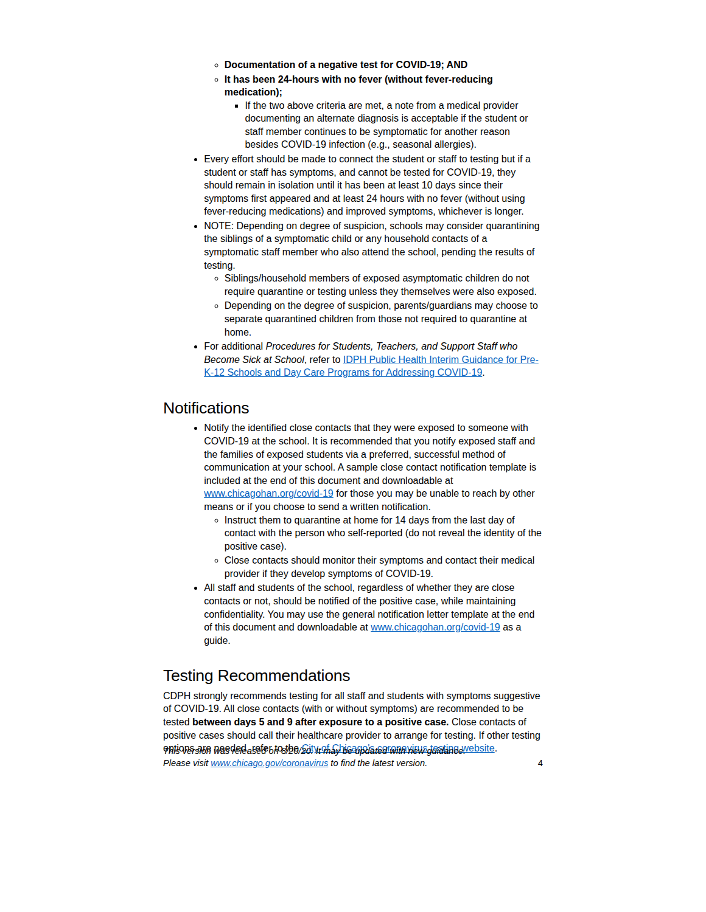Documentation of a negative test for COVID-19; AND
It has been 24-hours with no fever (without fever-reducing medication);
If the two above criteria are met, a note from a medical provider documenting an alternate diagnosis is acceptable if the student or staff member continues to be symptomatic for another reason besides COVID-19 infection (e.g., seasonal allergies).
Every effort should be made to connect the student or staff to testing but if a student or staff has symptoms, and cannot be tested for COVID-19, they should remain in isolation until it has been at least 10 days since their symptoms first appeared and at least 24 hours with no fever (without using fever-reducing medications) and improved symptoms, whichever is longer.
NOTE: Depending on degree of suspicion, schools may consider quarantining the siblings of a symptomatic child or any household contacts of a symptomatic staff member who also attend the school, pending the results of testing.
Siblings/household members of exposed asymptomatic children do not require quarantine or testing unless they themselves were also exposed.
Depending on the degree of suspicion, parents/guardians may choose to separate quarantined children from those not required to quarantine at home.
For additional Procedures for Students, Teachers, and Support Staff who Become Sick at School, refer to IDPH Public Health Interim Guidance for Pre-K-12 Schools and Day Care Programs for Addressing COVID-19.
Notifications
Notify the identified close contacts that they were exposed to someone with COVID-19 at the school. It is recommended that you notify exposed staff and the families of exposed students via a preferred, successful method of communication at your school. A sample close contact notification template is included at the end of this document and downloadable at www.chicagohan.org/covid-19 for those you may be unable to reach by other means or if you choose to send a written notification.
Instruct them to quarantine at home for 14 days from the last day of contact with the person who self-reported (do not reveal the identity of the positive case).
Close contacts should monitor their symptoms and contact their medical provider if they develop symptoms of COVID-19.
All staff and students of the school, regardless of whether they are close contacts or not, should be notified of the positive case, while maintaining confidentiality. You may use the general notification letter template at the end of this document and downloadable at www.chicagohan.org/covid-19 as a guide.
Testing Recommendations
CDPH strongly recommends testing for all staff and students with symptoms suggestive of COVID-19. All close contacts (with or without symptoms) are recommended to be tested between days 5 and 9 after exposure to a positive case. Close contacts of positive cases should call their healthcare provider to arrange for testing. If other testing options are needed, refer to the City of Chicago's coronavirus testing website.
This version was released on 8/20/20. It may be updated with new guidance.
Please visit www.chicago.gov/coronavirus to find the latest version. 4